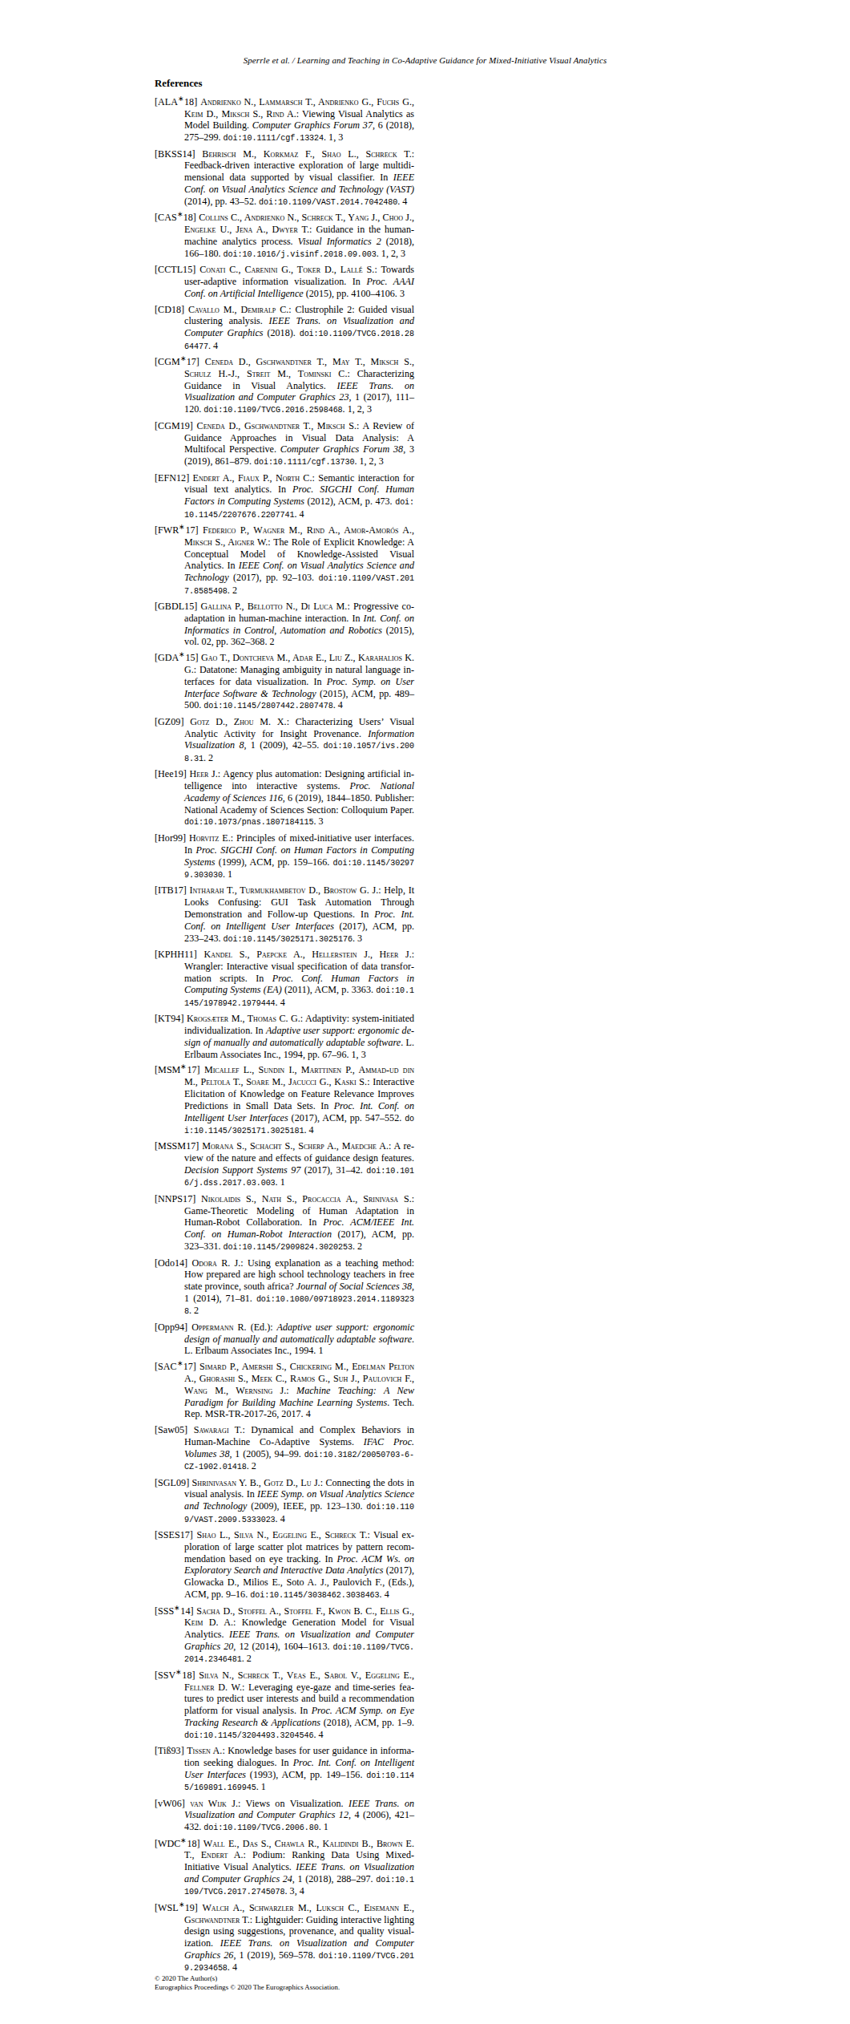Sperrle et al. / Learning and Teaching in Co-Adaptive Guidance for Mixed-Initiative Visual Analytics
References
[ALA∗18] Andrienko N., Lammarsch T., Andrienko G., Fuchs G., Keim D., Miksch S., Rind A.: Viewing Visual Analytics as Model Building. Computer Graphics Forum 37, 6 (2018), 275–299. doi:10.1111/cgf.13324. 1, 3
[BKSS14] Behrisch M., Korkmaz F., Shao L., Schreck T.: Feedback-driven interactive exploration of large multidimensional data supported by visual classifier. In IEEE Conf. on Visual Analytics Science and Technology (VAST) (2014), pp. 43–52. doi:10.1109/VAST.2014.7042480. 4
[CAS∗18] Collins C., Andrienko N., Schreck T., Yang J., Choo J., Engelke U., Jena A., Dwyer T.: Guidance in the human-machine analytics process. Visual Informatics 2 (2018), 166–180. doi:10.1016/j.visinf.2018.09.003. 1, 2, 3
[CCTL15] Conati C., Carenini G., Toker D., Lallé S.: Towards user-adaptive information visualization. In Proc. AAAI Conf. on Artificial Intelligence (2015), pp. 4100–4106. 3
[CD18] Cavallo M., Demiralp C.: Clustrophile 2: Guided visual clustering analysis. IEEE Trans. on Visualization and Computer Graphics (2018). doi:10.1109/TVCG.2018.2864477. 4
[CGM∗17] Ceneda D., Gschwandtner T., May T., Miksch S., Schulz H.-J., Streit M., Tominski C.: Characterizing Guidance in Visual Analytics. IEEE Trans. on Visualization and Computer Graphics 23, 1 (2017), 111–120. doi:10.1109/TVCG.2016.2598468. 1, 2, 3
[CGM19] Ceneda D., Gschwandtner T., Miksch S.: A Review of Guidance Approaches in Visual Data Analysis: A Multifocal Perspective. Computer Graphics Forum 38, 3 (2019), 861–879. doi:10.1111/cgf.13730. 1, 2, 3
[EFN12] Endert A., Fiaux P., North C.: Semantic interaction for visual text analytics. In Proc. SIGCHI Conf. Human Factors in Computing Systems (2012), ACM, p. 473. doi:10.1145/2207676.2207741. 4
[FWR∗17] Federico P., Wagner M., Rind A., Amor-Amorós A., Miksch S., Aigner W.: The Role of Explicit Knowledge: A Conceptual Model of Knowledge-Assisted Visual Analytics. In IEEE Conf. on Visual Analytics Science and Technology (2017), pp. 92–103. doi:10.1109/VAST.2017.8585498. 2
[GBDL15] Gallina P., Bellotto N., Di Luca M.: Progressive co-adaptation in human-machine interaction. In Int. Conf. on Informatics in Control, Automation and Robotics (2015), vol. 02, pp. 362–368. 2
[GDA∗15] Gao T., Dontcheva M., Adar E., Liu Z., Karahalios K. G.: Datatone: Managing ambiguity in natural language interfaces for data visualization. In Proc. Symp. on User Interface Software & Technology (2015), ACM, pp. 489–500. doi:10.1145/2807442.2807478. 4
[GZ09] Gotz D., Zhou M. X.: Characterizing Users’ Visual Analytic Activity for Insight Provenance. Information Visualization 8, 1 (2009), 42–55. doi:10.1057/ivs.2008.31. 2
[Hee19] Heer J.: Agency plus automation: Designing artificial intelligence into interactive systems. Proc. National Academy of Sciences 116, 6 (2019), 1844–1850. Publisher: National Academy of Sciences Section: Colloquium Paper. doi:10.1073/pnas.1807184115. 3
[Hor99] Horvitz E.: Principles of mixed-initiative user interfaces. In Proc. SIGCHI Conf. on Human Factors in Computing Systems (1999), ACM, pp. 159–166. doi:10.1145/302979.303030. 1
[ITB17] Intharah T., Turmukhambetov D., Brostow G. J.: Help, It Looks Confusing: GUI Task Automation Through Demonstration and Follow-up Questions. In Proc. Int. Conf. on Intelligent User Interfaces (2017), ACM, pp. 233–243. doi:10.1145/3025171.3025176. 3
[KPHH11] Kandel S., Paepcke A., Hellerstein J., Heer J.: Wrangler: Interactive visual specification of data transformation scripts. In Proc. Conf. Human Factors in Computing Systems (EA) (2011), ACM, p. 3363. doi:10.1145/1978942.1979444. 4
[KT94] Krogsæter M., Thomas C. G.: Adaptivity: system-initiated individualization. In Adaptive user support: ergonomic design of manually and automatically adaptable software. L. Erlbaum Associates Inc., 1994, pp. 67–96. 1, 3
[MSM∗17] Micallef L., Sundin I., Marttinen P., Ammad-ud din M., Peltola T., Soare M., Jacucci G., Kaski S.: Interactive Elicitation of Knowledge on Feature Relevance Improves Predictions in Small Data Sets. In Proc. Int. Conf. on Intelligent User Interfaces (2017), ACM, pp. 547–552. doi:10.1145/3025171.3025181. 4
[MSSM17] Morana S., Schacht S., Scherp A., Maedche A.: A review of the nature and effects of guidance design features. Decision Support Systems 97 (2017), 31–42. doi:10.1016/j.dss.2017.03.003. 1
[NNPS17] Nikolaidis S., Nath S., Procaccia A., Srinivasa S.: Game-Theoretic Modeling of Human Adaptation in Human-Robot Collaboration. In Proc. ACM/IEEE Int. Conf. on Human-Robot Interaction (2017), ACM, pp. 323–331. doi:10.1145/2909824.3020253. 2
[Odo14] Odora R. J.: Using explanation as a teaching method: How prepared are high school technology teachers in free state province, south africa? Journal of Social Sciences 38, 1 (2014), 71–81. doi:10.1080/09718923.2014.11893238. 2
[Opp94] Oppermann R. (Ed.): Adaptive user support: ergonomic design of manually and automatically adaptable software. L. Erlbaum Associates Inc., 1994. 1
[SAC∗17] Simard P., Amershi S., Chickering M., Edelman Pelton A., Ghorashi S., Meek C., Ramos G., Suh J., Paulovich F., Wang M., Wernsing J.: Machine Teaching: A New Paradigm for Building Machine Learning Systems. Tech. Rep. MSR-TR-2017-26, 2017. 4
[Saw05] Sawaragi T.: Dynamical and Complex Behaviors in Human-Machine Co-Adaptive Systems. IFAC Proc. Volumes 38, 1 (2005), 94–99. doi:10.3182/20050703-6-CZ-1902.01418. 2
[SGL09] Shrinivasan Y. B., Gotz D., Lu J.: Connecting the dots in visual analysis. In IEEE Symp. on Visual Analytics Science and Technology (2009), IEEE, pp. 123–130. doi:10.1109/VAST.2009.5333023. 4
[SSES17] Shao L., Silva N., Eggeling E., Schreck T.: Visual exploration of large scatter plot matrices by pattern recommendation based on eye tracking. In Proc. ACM Ws. on Exploratory Search and Interactive Data Analytics (2017), Glowacka D., Milios E., Soto A. J., Paulovich F., (Eds.), ACM, pp. 9–16. doi:10.1145/3038462.3038463. 4
[SSS∗14] Sacha D., Stoffel A., Stoffel F., Kwon B. C., Ellis G., Keim D. A.: Knowledge Generation Model for Visual Analytics. IEEE Trans. on Visualization and Computer Graphics 20, 12 (2014), 1604–1613. doi:10.1109/TVCG.2014.2346481. 2
[SSV∗18] Silva N., Schreck T., Veas E., Sabol V., Eggeling E., Fellner D. W.: Leveraging eye-gaze and time-series features to predict user interests and build a recommendation platform for visual analysis. In Proc. ACM Symp. on Eye Tracking Research & Applications (2018), ACM, pp. 1–9. doi:10.1145/3204493.3204546. 4
[Tiß93] Tissen A.: Knowledge bases for user guidance in information seeking dialogues. In Proc. Int. Conf. on Intelligent User Interfaces (1993), ACM, pp. 149–156. doi:10.1145/169891.169945. 1
[vW06] van Wijk J.: Views on Visualization. IEEE Trans. on Visualization and Computer Graphics 12, 4 (2006), 421–432. doi:10.1109/TVCG.2006.80. 1
[WDC∗18] Wall E., Das S., Chawla R., Kalidindi B., Brown E. T., Endert A.: Podium: Ranking Data Using Mixed-Initiative Visual Analytics. IEEE Trans. on Visualization and Computer Graphics 24, 1 (2018), 288–297. doi:10.1109/TVCG.2017.2745078. 3, 4
[WSL∗19] Walch A., Schwarzler M., Luksch C., Eisemann E., Gschwandtner T.: Lightguider: Guiding interactive lighting design using suggestions, provenance, and quality visualization. IEEE Trans. on Visualization and Computer Graphics 26, 1 (2019), 569–578. doi:10.1109/TVCG.2019.2934658. 4
© 2020 The Author(s)
Eurographics Proceedings © 2020 The Eurographics Association.